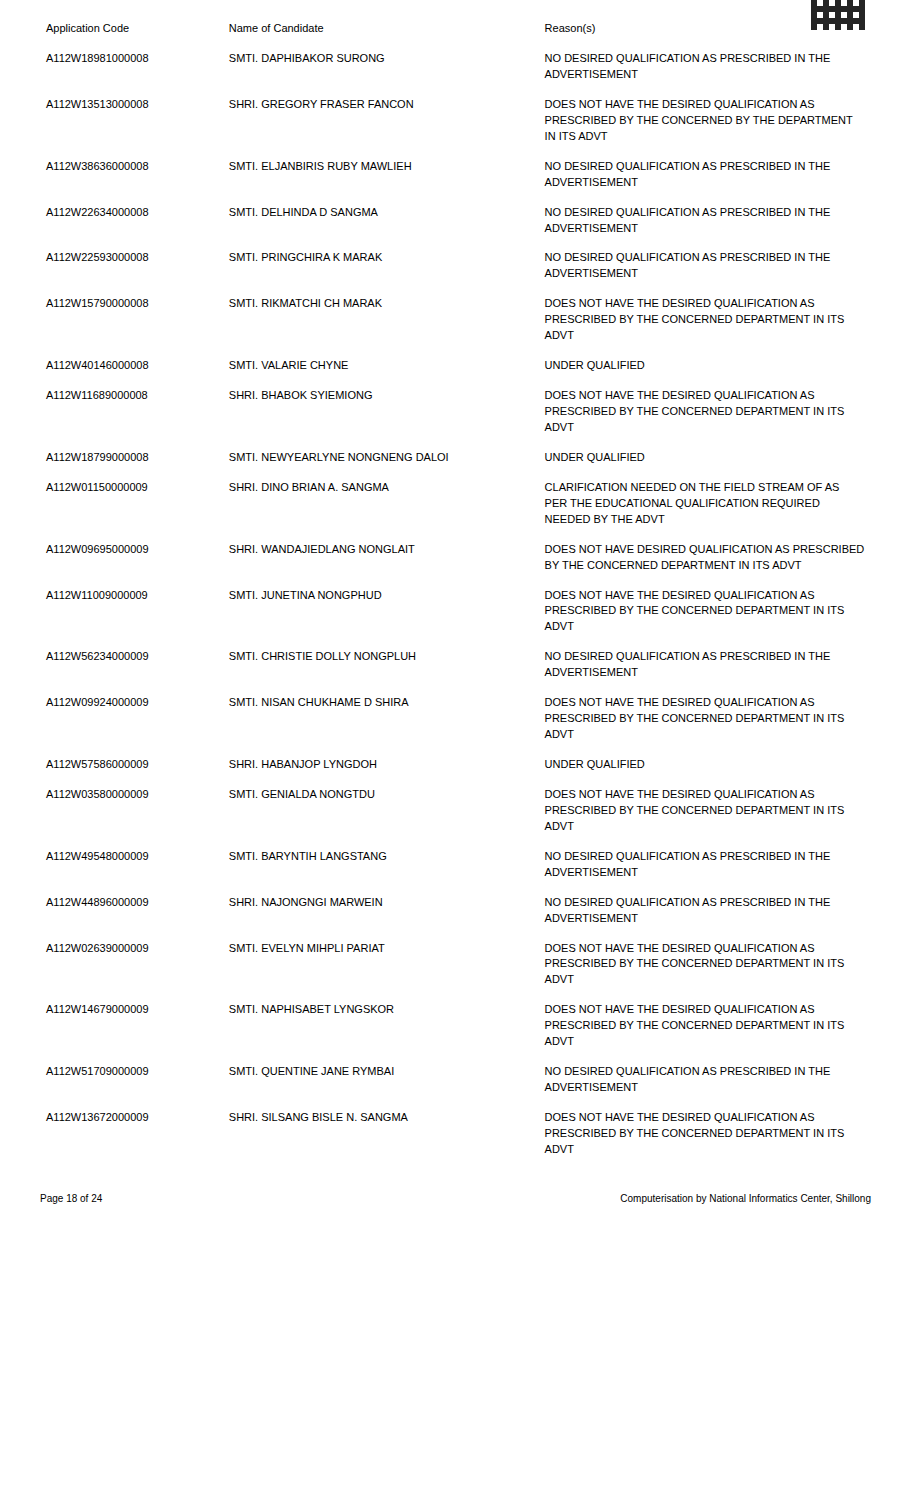| Application Code | Name of Candidate | Reason(s) |
| --- | --- | --- |
| A112W18981000008 | SMTI. DAPHIBAKOR SURONG | NO DESIRED QUALIFICATION AS PRESCRIBED IN THE ADVERTISEMENT |
| A112W13513000008 | SHRI. GREGORY FRASER FANCON | DOES NOT HAVE THE DESIRED QUALIFICATION AS PRESCRIBED BY THE CONCERNED BY THE DEPARTMENT IN ITS ADVT |
| A112W38636000008 | SMTI. ELJANBIRIS RUBY MAWLIEH | NO DESIRED QUALIFICATION AS PRESCRIBED IN THE ADVERTISEMENT |
| A112W22634000008 | SMTI. DELHINDA D SANGMA | NO DESIRED QUALIFICATION AS PRESCRIBED IN THE ADVERTISEMENT |
| A112W22593000008 | SMTI. PRINGCHIRA K MARAK | NO DESIRED QUALIFICATION AS PRESCRIBED IN THE ADVERTISEMENT |
| A112W15790000008 | SMTI. RIKMATCHI CH MARAK | DOES NOT HAVE THE DESIRED QUALIFICATION AS PRESCRIBED BY THE CONCERNED DEPARTMENT IN ITS ADVT |
| A112W40146000008 | SMTI. VALARIE CHYNE | UNDER QUALIFIED |
| A112W11689000008 | SHRI. BHABOK SYIEMIONG | DOES NOT HAVE THE DESIRED QUALIFICATION AS PRESCRIBED BY THE CONCERNED DEPARTMENT IN ITS ADVT |
| A112W18799000008 | SMTI. NEWYEARLYNE NONGNENG DALOI | UNDER QUALIFIED |
| A112W01150000009 | SHRI. DINO BRIAN A. SANGMA | CLARIFICATION NEEDED ON THE FIELD STREAM OF AS PER THE EDUCATIONAL QUALIFICATION REQUIRED NEEDED BY THE ADVT |
| A112W09695000009 | SHRI. WANDAJIEDLANG NONGLAIT | DOES NOT HAVE DESIRED QUALIFICATION AS PRESCRIBED BY THE CONCERNED DEPARTMENT IN ITS ADVT |
| A112W11009000009 | SMTI. JUNETINA NONGPHUD | DOES NOT HAVE THE DESIRED QUALIFICATION AS PRESCRIBED BY THE CONCERNED DEPARTMENT IN ITS ADVT |
| A112W56234000009 | SMTI. CHRISTIE DOLLY NONGPLUH | NO DESIRED QUALIFICATION AS PRESCRIBED IN THE ADVERTISEMENT |
| A112W09924000009 | SMTI. NISAN CHUKHAME D SHIRA | DOES NOT HAVE THE DESIRED QUALIFICATION AS PRESCRIBED BY THE CONCERNED DEPARTMENT IN ITS ADVT |
| A112W57586000009 | SHRI. HABANJOP LYNGDOH | UNDER QUALIFIED |
| A112W03580000009 | SMTI. GENIALDA NONGTDU | DOES NOT HAVE THE DESIRED QUALIFICATION AS PRESCRIBED BY THE CONCERNED DEPARTMENT IN ITS ADVT |
| A112W49548000009 | SMTI. BARYNTIH LANGSTANG | NO DESIRED QUALIFICATION AS PRESCRIBED IN THE ADVERTISEMENT |
| A112W44896000009 | SHRI. NAJONGNGI MARWEIN | NO DESIRED QUALIFICATION AS PRESCRIBED IN THE ADVERTISEMENT |
| A112W02639000009 | SMTI. EVELYN MIHPLI PARIAT | DOES NOT HAVE THE DESIRED QUALIFICATION AS PRESCRIBED BY THE CONCERNED DEPARTMENT IN ITS ADVT |
| A112W14679000009 | SMTI. NAPHISABET LYNGSKOR | DOES NOT HAVE THE DESIRED QUALIFICATION AS PRESCRIBED BY THE CONCERNED DEPARTMENT IN ITS ADVT |
| A112W51709000009 | SMTI. QUENTINE JANE RYMBAI | NO DESIRED QUALIFICATION AS PRESCRIBED IN THE ADVERTISEMENT |
| A112W13672000009 | SHRI. SILSANG BISLE N. SANGMA | DOES NOT HAVE THE DESIRED QUALIFICATION AS PRESCRIBED BY THE CONCERNED DEPARTMENT IN ITS ADVT |
Page 18 of 24 Computerisation by National Informatics Center, Shillong